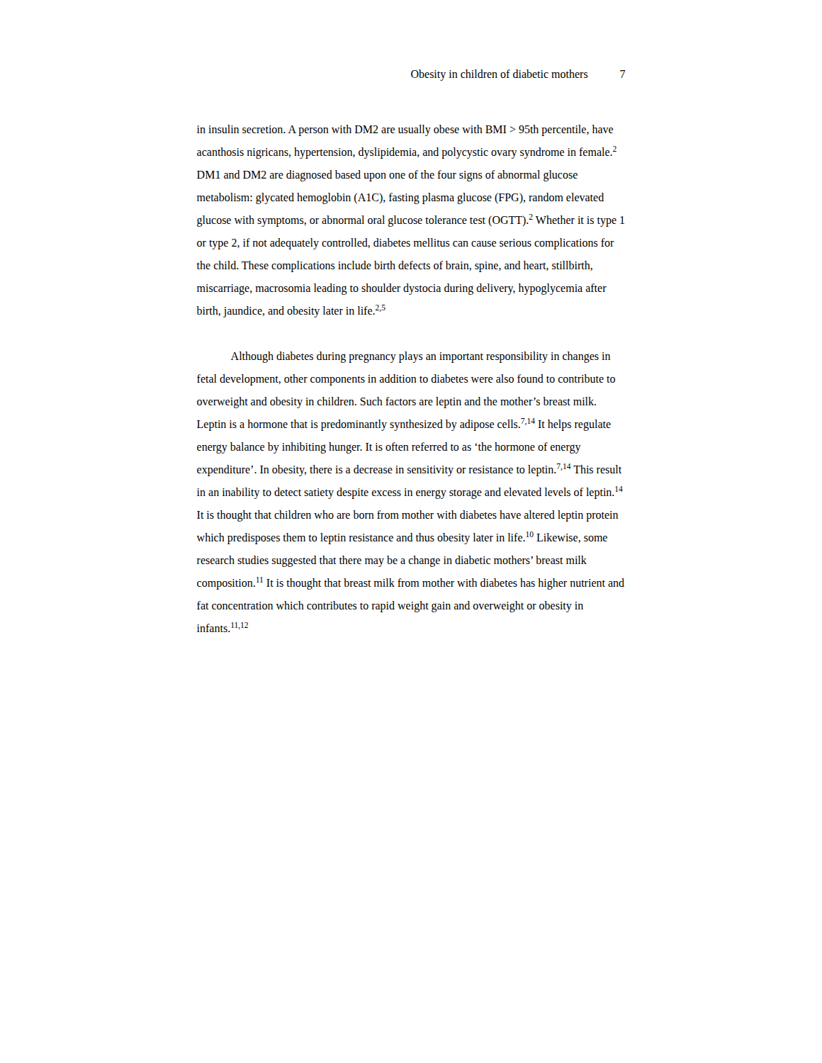Obesity in children of diabetic mothers 7
in insulin secretion. A person with DM2 are usually obese with BMI > 95th percentile, have acanthosis nigricans, hypertension, dyslipidemia, and polycystic ovary syndrome in female.2 DM1 and DM2 are diagnosed based upon one of the four signs of abnormal glucose metabolism: glycated hemoglobin (A1C), fasting plasma glucose (FPG), random elevated glucose with symptoms, or abnormal oral glucose tolerance test (OGTT).2 Whether it is type 1 or type 2, if not adequately controlled, diabetes mellitus can cause serious complications for the child. These complications include birth defects of brain, spine, and heart, stillbirth, miscarriage, macrosomia leading to shoulder dystocia during delivery, hypoglycemia after birth, jaundice, and obesity later in life.2,5
Although diabetes during pregnancy plays an important responsibility in changes in fetal development, other components in addition to diabetes were also found to contribute to overweight and obesity in children. Such factors are leptin and the mother’s breast milk. Leptin is a hormone that is predominantly synthesized by adipose cells.7,14 It helps regulate energy balance by inhibiting hunger. It is often referred to as ‘the hormone of energy expenditure’. In obesity, there is a decrease in sensitivity or resistance to leptin.7,14 This result in an inability to detect satiety despite excess in energy storage and elevated levels of leptin.14 It is thought that children who are born from mother with diabetes have altered leptin protein which predisposes them to leptin resistance and thus obesity later in life.10 Likewise, some research studies suggested that there may be a change in diabetic mothers’ breast milk composition.11 It is thought that breast milk from mother with diabetes has higher nutrient and fat concentration which contributes to rapid weight gain and overweight or obesity in infants.11,12